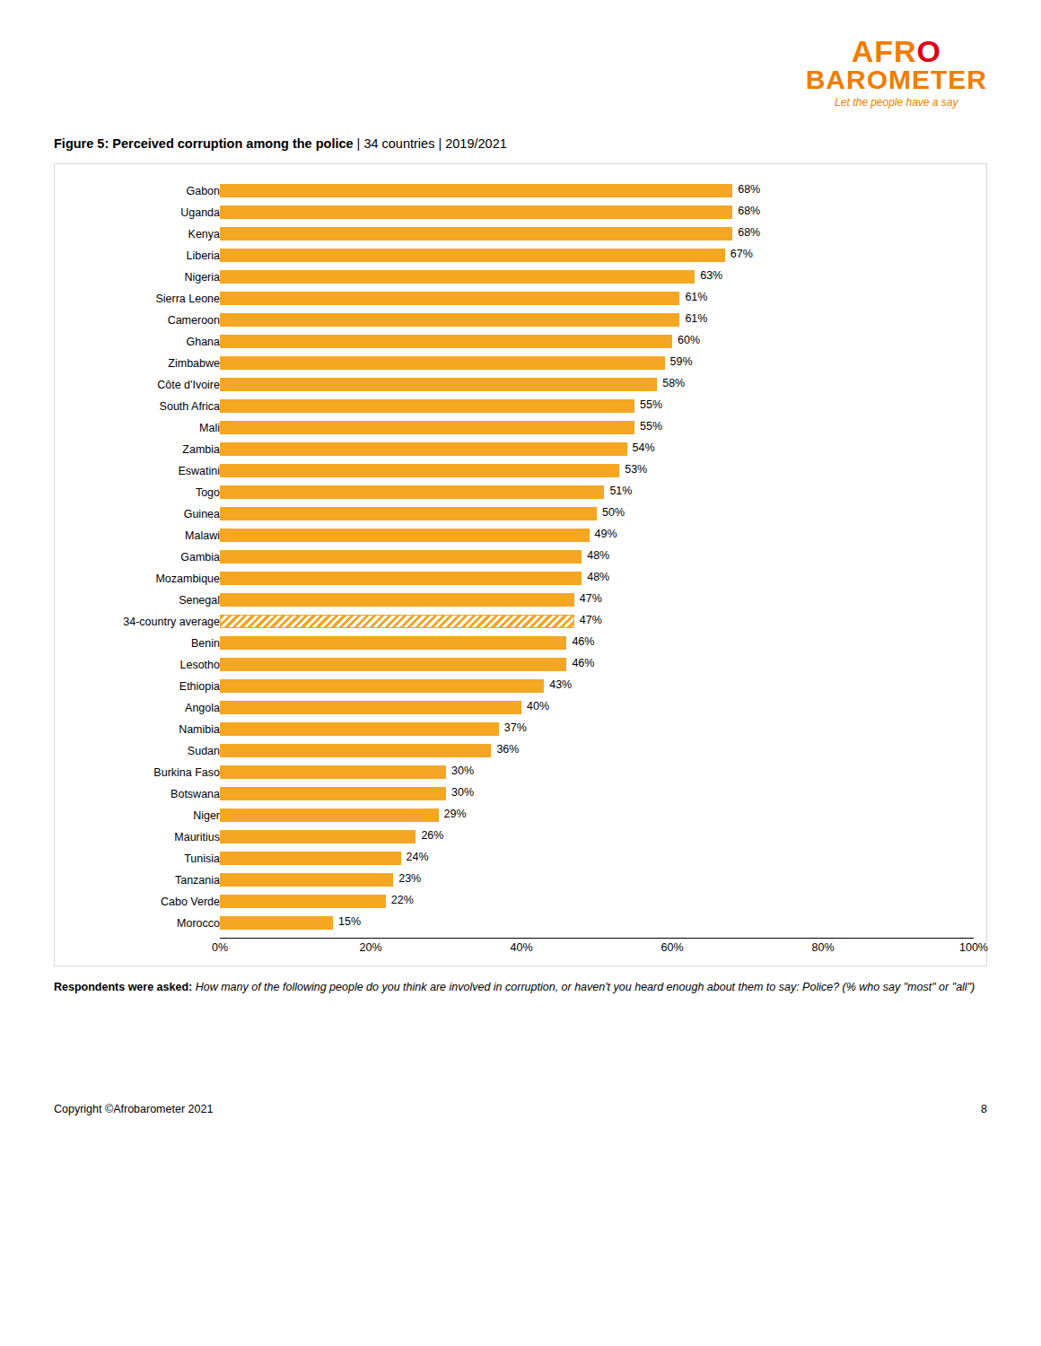AFRO
BAROMETER
Let the people have a say
Figure 5: Perceived corruption among the police | 34 countries | 2019/2021
| Gabon | 68% |
| Uganda | 68% |
| Kenya | 68% |
| Liberia | 67% |
| Nigeria | 63% |
| Sierra Leone | 61% |
| Cameroon | 61% |
| Ghana | 60% |
| Zimbabwe | 59% |
| Côte d'Ivoire | 58% |
| South Africa | 55% |
| Mali | 55% |
| Zambia | 54% |
| Eswatini | 53% |
| Togo | 51% |
| Guinea | 50% |
| Malawi | 49% |
| Gambia | 48% |
| Mozambique | 48% |
| Senegal | 47% |
| 34-country average | 47% |
| Benin | 46% |
| Lesotho | 46% |
| Ethiopia | 43% |
| Angola | 40% |
| Namibia | 37% |
| Sudan | 36% |
| Burkina Faso | 30% |
| Botswana | 30% |
| Niger | 29% |
| Mauritius | 26% |
| Tunisia | 24% |
| Tanzania | 23% |
| Cabo Verde | 22% |
| Morocco | 15% |
0% 20% 40% 60% 80% 100%
Respondents were asked: How many of the following people do you think are involved in corruption, or haven't you heard enough about them to say: Police? (% who say "most" or "all")
Copyright ©Afrobarometer 2021
8